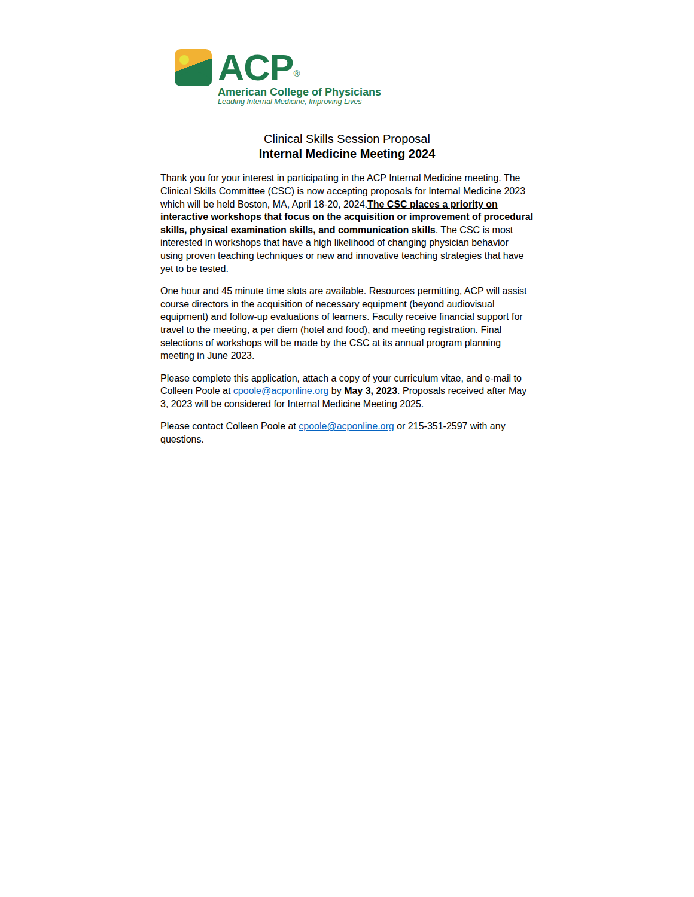ACP®
American College of Physicians
Leading Internal Medicine, Improving Lives
Clinical Skills Session Proposal Internal Medicine Meeting 2024
Thank you for your interest in participating in the ACP Internal Medicine meeting. The Clinical Skills Committee (CSC) is now accepting proposals for Internal Medicine 2023 which will be held Boston, MA, April 18-20, 2024.The CSC places a priority on interactive workshops that focus on the acquisition or improvement of procedural skills, physical examination skills, and communication skills. The CSC is most interested in workshops that have a high likelihood of changing physician behavior using proven teaching techniques or new and innovative teaching strategies that have yet to be tested.
One hour and 45 minute time slots are available. Resources permitting, ACP will assist course directors in the acquisition of necessary equipment (beyond audiovisual equipment) and follow-up evaluations of learners. Faculty receive financial support for travel to the meeting, a per diem (hotel and food), and meeting registration. Final selections of workshops will be made by the CSC at its annual program planning meeting in June 2023.
Please complete this application, attach a copy of your curriculum vitae, and e-mail to Colleen Poole at cpoole@acponline.org by May 3, 2023. Proposals received after May 3, 2023 will be considered for Internal Medicine Meeting 2025.
Please contact Colleen Poole at cpoole@acponline.org or 215-351-2597 with any questions.